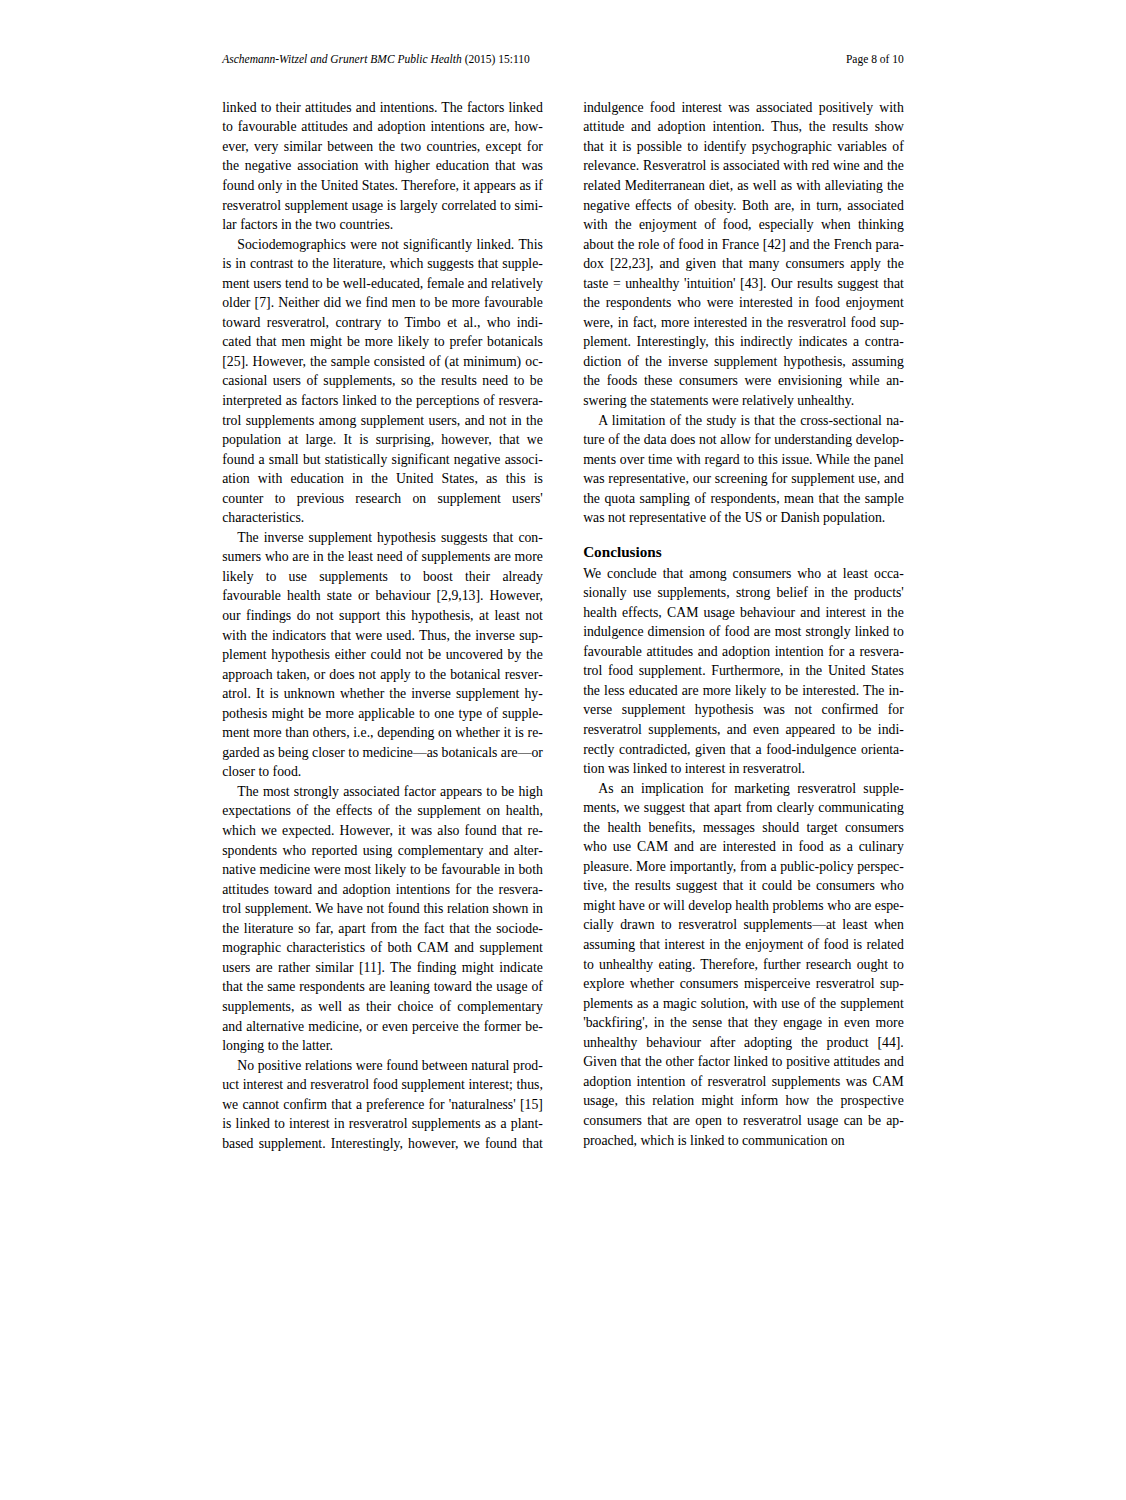Aschemann-Witzel and Grunert BMC Public Health (2015) 15:110
Page 8 of 10
linked to their attitudes and intentions. The factors linked to favourable attitudes and adoption intentions are, however, very similar between the two countries, except for the negative association with higher education that was found only in the United States. Therefore, it appears as if resveratrol supplement usage is largely correlated to similar factors in the two countries.
Sociodemographics were not significantly linked. This is in contrast to the literature, which suggests that supplement users tend to be well-educated, female and relatively older [7]. Neither did we find men to be more favourable toward resveratrol, contrary to Timbo et al., who indicated that men might be more likely to prefer botanicals [25]. However, the sample consisted of (at minimum) occasional users of supplements, so the results need to be interpreted as factors linked to the perceptions of resveratrol supplements among supplement users, and not in the population at large. It is surprising, however, that we found a small but statistically significant negative association with education in the United States, as this is counter to previous research on supplement users' characteristics.
The inverse supplement hypothesis suggests that consumers who are in the least need of supplements are more likely to use supplements to boost their already favourable health state or behaviour [2,9,13]. However, our findings do not support this hypothesis, at least not with the indicators that were used. Thus, the inverse supplement hypothesis either could not be uncovered by the approach taken, or does not apply to the botanical resveratrol. It is unknown whether the inverse supplement hypothesis might be more applicable to one type of supplement more than others, i.e., depending on whether it is regarded as being closer to medicine—as botanicals are—or closer to food.
The most strongly associated factor appears to be high expectations of the effects of the supplement on health, which we expected. However, it was also found that respondents who reported using complementary and alternative medicine were most likely to be favourable in both attitudes toward and adoption intentions for the resveratrol supplement. We have not found this relation shown in the literature so far, apart from the fact that the sociodemographic characteristics of both CAM and supplement users are rather similar [11]. The finding might indicate that the same respondents are leaning toward the usage of supplements, as well as their choice of complementary and alternative medicine, or even perceive the former belonging to the latter.
No positive relations were found between natural product interest and resveratrol food supplement interest; thus, we cannot confirm that a preference for 'naturalness' [15] is linked to interest in resveratrol supplements as a plant-based supplement. Interestingly, however, we found that indulgence food interest was associated positively with attitude and adoption intention. Thus, the results show that it is possible to identify psychographic variables of relevance. Resveratrol is associated with red wine and the related Mediterranean diet, as well as with alleviating the negative effects of obesity. Both are, in turn, associated with the enjoyment of food, especially when thinking about the role of food in France [42] and the French paradox [22,23], and given that many consumers apply the taste = unhealthy 'intuition' [43]. Our results suggest that the respondents who were interested in food enjoyment were, in fact, more interested in the resveratrol food supplement. Interestingly, this indirectly indicates a contradiction of the inverse supplement hypothesis, assuming the foods these consumers were envisioning while answering the statements were relatively unhealthy.
A limitation of the study is that the cross-sectional nature of the data does not allow for understanding developments over time with regard to this issue. While the panel was representative, our screening for supplement use, and the quota sampling of respondents, mean that the sample was not representative of the US or Danish population.
Conclusions
We conclude that among consumers who at least occasionally use supplements, strong belief in the products' health effects, CAM usage behaviour and interest in the indulgence dimension of food are most strongly linked to favourable attitudes and adoption intention for a resveratrol food supplement. Furthermore, in the United States the less educated are more likely to be interested. The inverse supplement hypothesis was not confirmed for resveratrol supplements, and even appeared to be indirectly contradicted, given that a food-indulgence orientation was linked to interest in resveratrol.
As an implication for marketing resveratrol supplements, we suggest that apart from clearly communicating the health benefits, messages should target consumers who use CAM and are interested in food as a culinary pleasure. More importantly, from a public-policy perspective, the results suggest that it could be consumers who might have or will develop health problems who are especially drawn to resveratrol supplements—at least when assuming that interest in the enjoyment of food is related to unhealthy eating. Therefore, further research ought to explore whether consumers misperceive resveratrol supplements as a magic solution, with use of the supplement 'backfiring', in the sense that they engage in even more unhealthy behaviour after adopting the product [44]. Given that the other factor linked to positive attitudes and adoption intention of resveratrol supplements was CAM usage, this relation might inform how the prospective consumers that are open to resveratrol usage can be approached, which is linked to communication on